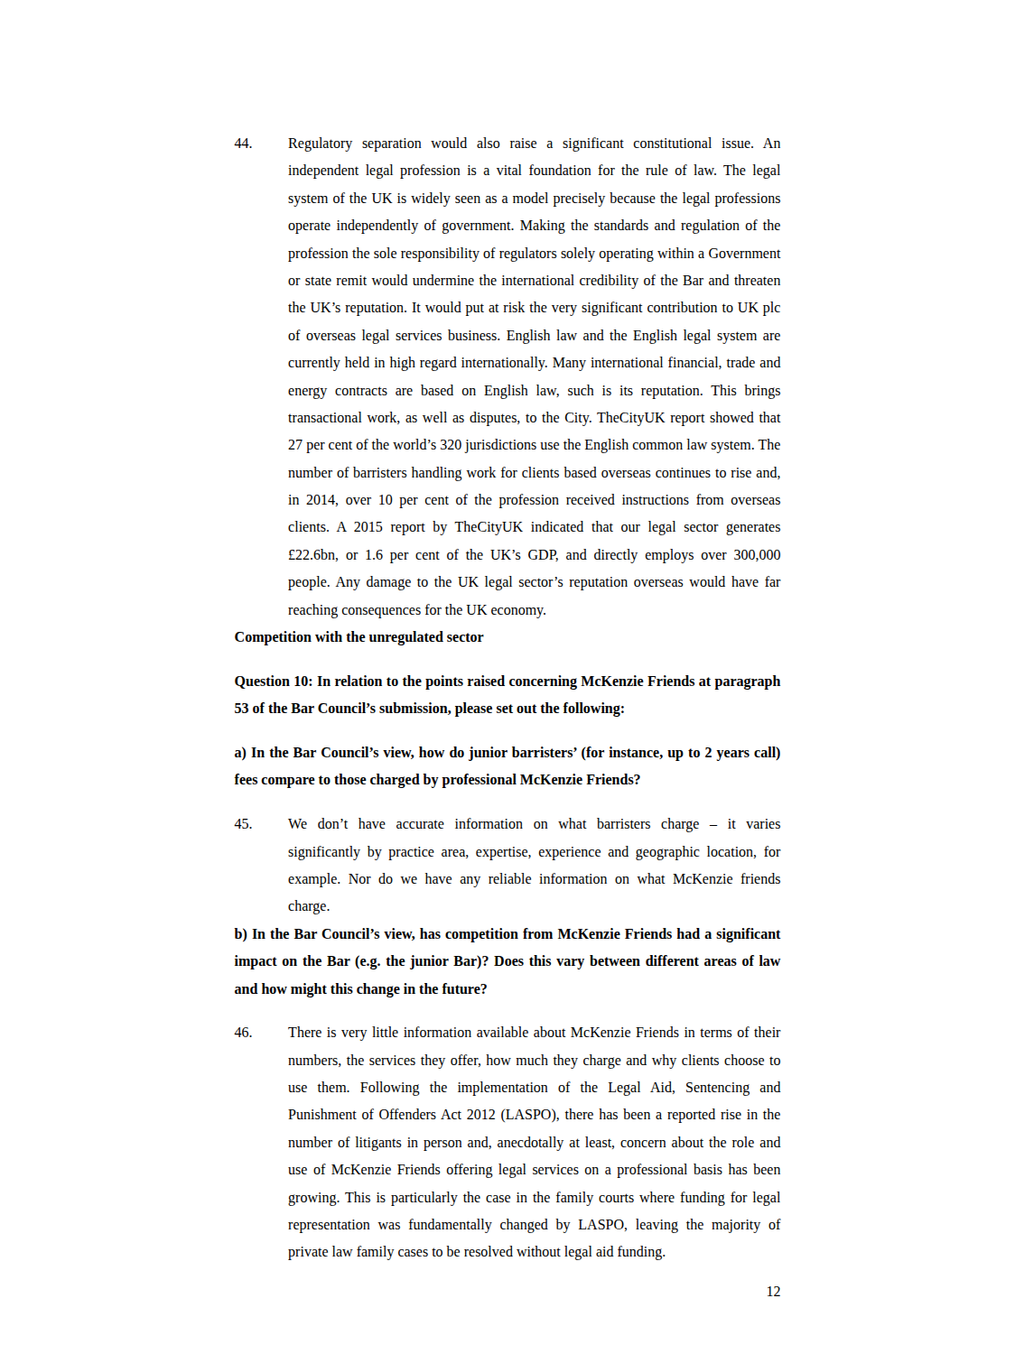44.
Regulatory separation would also raise a significant constitutional issue. An independent legal profession is a vital foundation for the rule of law. The legal system of the UK is widely seen as a model precisely because the legal professions operate independently of government. Making the standards and regulation of the profession the sole responsibility of regulators solely operating within a Government or state remit would undermine the international credibility of the Bar and threaten the UK’s reputation. It would put at risk the very significant contribution to UK plc of overseas legal services business. English law and the English legal system are currently held in high regard internationally. Many international financial, trade and energy contracts are based on English law, such is its reputation. This brings transactional work, as well as disputes, to the City. TheCityUK report showed that 27 per cent of the world’s 320 jurisdictions use the English common law system. The number of barristers handling work for clients based overseas continues to rise and, in 2014, over 10 per cent of the profession received instructions from overseas clients. A 2015 report by TheCityUK indicated that our legal sector generates £22.6bn, or 1.6 per cent of the UK’s GDP, and directly employs over 300,000 people. Any damage to the UK legal sector’s reputation overseas would have far reaching consequences for the UK economy.
Competition with the unregulated sector
Question 10: In relation to the points raised concerning McKenzie Friends at paragraph 53 of the Bar Council’s submission, please set out the following:
a) In the Bar Council’s view, how do junior barristers’ (for instance, up to 2 years call) fees compare to those charged by professional McKenzie Friends?
45.
We don’t have accurate information on what barristers charge – it varies significantly by practice area, expertise, experience and geographic location, for example. Nor do we have any reliable information on what McKenzie friends charge.
b) In the Bar Council’s view, has competition from McKenzie Friends had a significant impact on the Bar (e.g. the junior Bar)? Does this vary between different areas of law and how might this change in the future?
46.
There is very little information available about McKenzie Friends in terms of their numbers, the services they offer, how much they charge and why clients choose to use them. Following the implementation of the Legal Aid, Sentencing and Punishment of Offenders Act 2012 (LASPO), there has been a reported rise in the number of litigants in person and, anecdotally at least, concern about the role and use of McKenzie Friends offering legal services on a professional basis has been growing. This is particularly the case in the family courts where funding for legal representation was fundamentally changed by LASPO, leaving the majority of private law family cases to be resolved without legal aid funding.
12